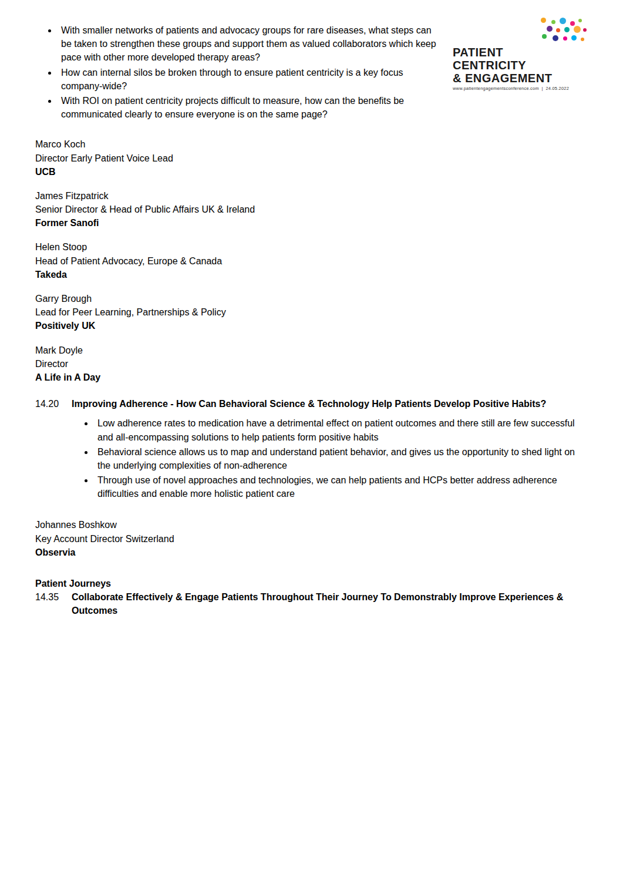PATIENT
CENTRICITY
& ENGAGEMENT
www.patientengagementsconference.com | 24.05.2022
With smaller networks of patients and advocacy groups for rare diseases, what steps can be taken to strengthen these groups and support them as valued collaborators which keep pace with other more developed therapy areas?
How can internal silos be broken through to ensure patient centricity is a key focus company-wide?
With ROI on patient centricity projects difficult to measure, how can the benefits be communicated clearly to ensure everyone is on the same page?
Marco Koch
Director Early Patient Voice Lead
UCB
James Fitzpatrick
Senior Director & Head of Public Affairs UK & Ireland
Former Sanofi
Helen Stoop
Head of Patient Advocacy, Europe & Canada
Takeda
Garry Brough
Lead for Peer Learning, Partnerships & Policy
Positively UK
Mark Doyle
Director
A Life in A Day
14.20
Improving Adherence - How Can Behavioral Science & Technology Help Patients Develop Positive Habits?
Low adherence rates to medication have a detrimental effect on patient outcomes and there still are few successful and all-encompassing solutions to help patients form positive habits
Behavioral science allows us to map and understand patient behavior, and gives us the opportunity to shed light on the underlying complexities of non-adherence
Through use of novel approaches and technologies, we can help patients and HCPs better address adherence difficulties and enable more holistic patient care
Johannes Boshkow
Key Account Director Switzerland
Observia
Patient Journeys
14.35
Collaborate Effectively & Engage Patients Throughout Their Journey To Demonstrably Improve Experiences & Outcomes